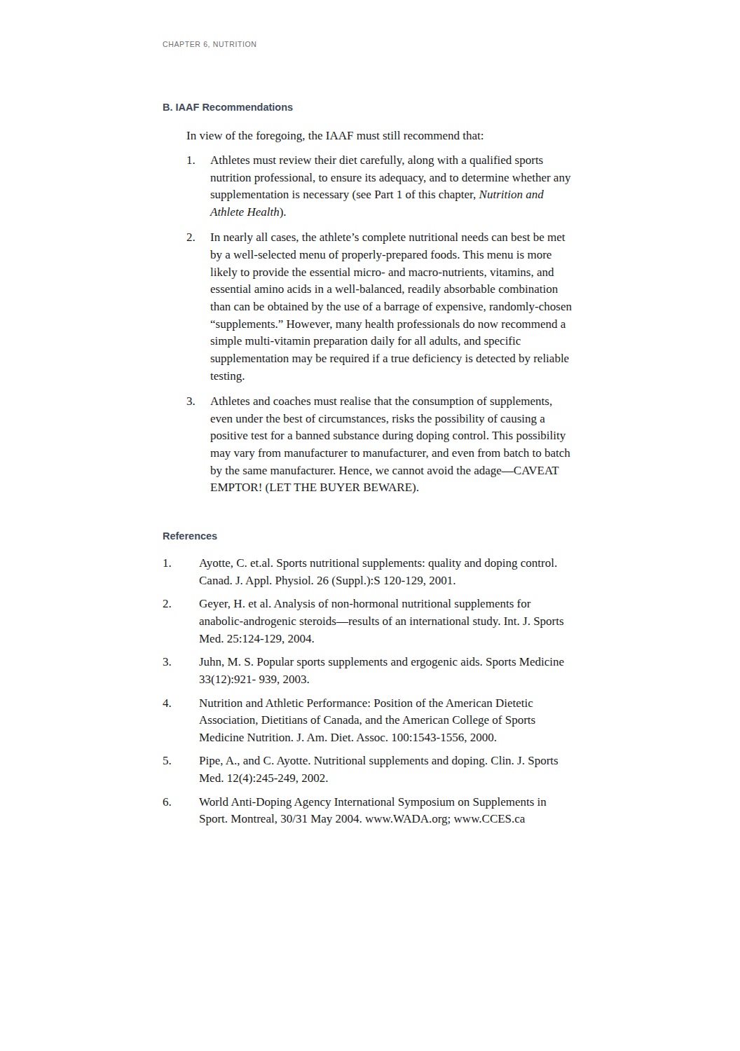Chapter 6, Nutrition
B. IAAF Recommendations
In view of the foregoing, the IAAF must still recommend that:
Athletes must review their diet carefully, along with a qualified sports nutrition professional, to ensure its adequacy, and to determine whether any supplementation is necessary (see Part 1 of this chapter, Nutrition and Athlete Health).
In nearly all cases, the athlete’s complete nutritional needs can best be met by a well-selected menu of properly-prepared foods. This menu is more likely to provide the essential micro- and macro-nutrients, vitamins, and essential amino acids in a well-balanced, readily absorbable combination than can be obtained by the use of a barrage of expensive, randomly-chosen “supplements.” However, many health professionals do now recommend a simple multi-vitamin preparation daily for all adults, and specific supplementation may be required if a true deficiency is detected by reliable testing.
Athletes and coaches must realise that the consumption of supplements, even under the best of circumstances, risks the possibility of causing a positive test for a banned substance during doping control. This possibility may vary from manufacturer to manufacturer, and even from batch to batch by the same manufacturer. Hence, we cannot avoid the adage—CAVEAT EMPTOR! (LET THE BUYER BEWARE).
References
Ayotte, C. et.al. Sports nutritional supplements: quality and doping control. Canad. J. Appl. Physiol. 26 (Suppl.):S 120-129, 2001.
Geyer, H. et al. Analysis of non-hormonal nutritional supplements for anabolic-androgenic steroids—results of an international study. Int. J. Sports Med. 25:124-129, 2004.
Juhn, M. S. Popular sports supplements and ergogenic aids. Sports Medicine 33(12):921- 939, 2003.
Nutrition and Athletic Performance: Position of the American Dietetic Association, Dietitians of Canada, and the American College of Sports Medicine Nutrition. J. Am. Diet. Assoc. 100:1543-1556, 2000.
Pipe, A., and C. Ayotte. Nutritional supplements and doping. Clin. J. Sports Med. 12(4):245-249, 2002.
World Anti-Doping Agency International Symposium on Supplements in Sport. Montreal, 30/31 May 2004. www.WADA.org; www.CCES.ca